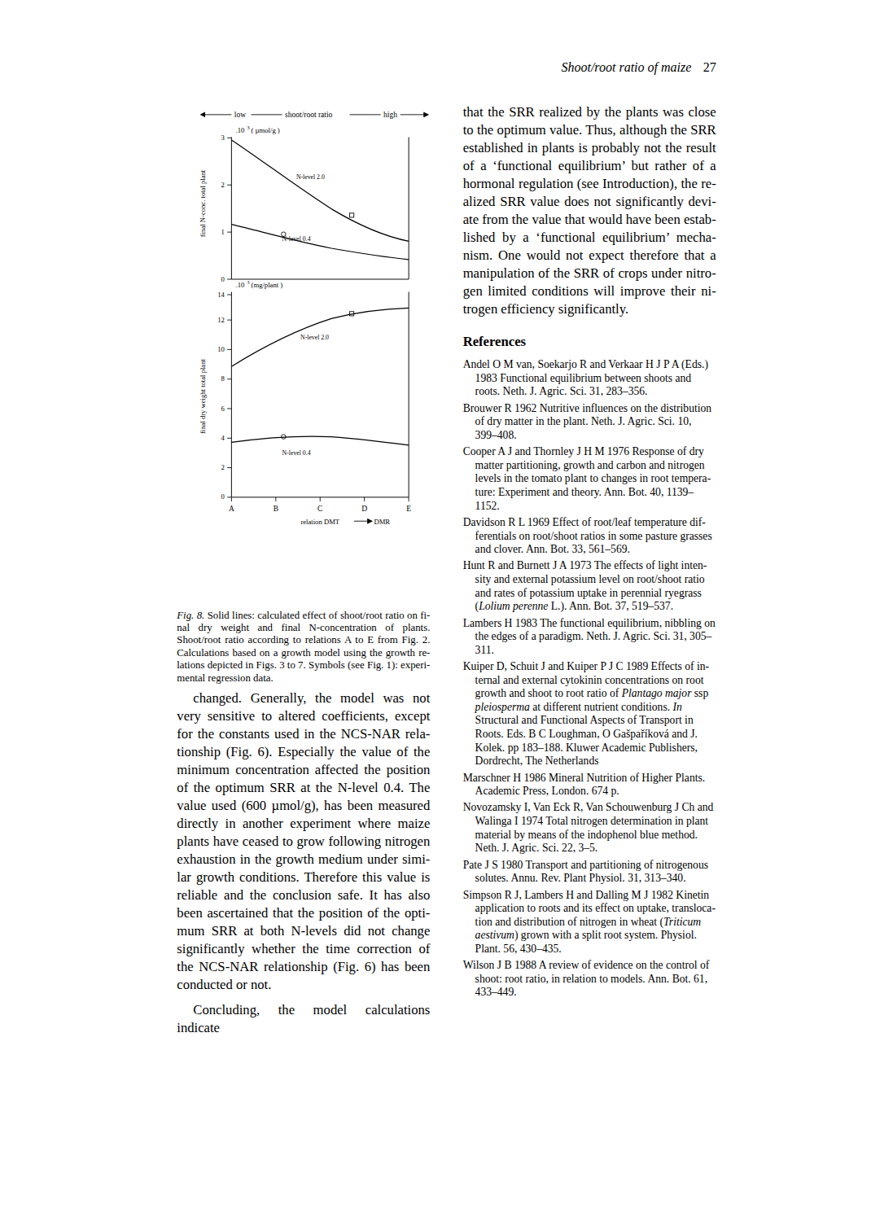Shoot/root ratio of maize 27
low shoot/root ratio high 0 1 2 3 .10 3 ( µmol/g ) final N-conc. total plant N-level 2.0 N-level 0.4 0 2 4 6 8 10 12 14 .10 3 (mg/plant ) final dry weight total plant N-level 2.0 N-level 0.4 A B C D E relation DMT DMR
Fig. 8. Solid lines: calculated effect of shoot/root ratio on final dry weight and final N-concentration of plants. Shoot/root ratio according to relations A to E from Fig. 2. Calculations based on a growth model using the growth relations depicted in Figs. 3 to 7. Symbols (see Fig. 1): experimental regression data.
changed. Generally, the model was not very sensitive to altered coefficients, except for the constants used in the NCS-NAR relationship (Fig. 6). Especially the value of the minimum concentration affected the position of the optimum SRR at the N-level 0.4. The value used (600 µmol/g), has been measured directly in another experiment where maize plants have ceased to grow following nitrogen exhaustion in the growth medium under similar growth conditions. Therefore this value is reliable and the conclusion safe. It has also been ascertained that the position of the optimum SRR at both N-levels did not change significantly whether the time correction of the NCS-NAR relationship (Fig. 6) has been conducted or not.
Concluding, the model calculations indicate
that the SRR realized by the plants was close to the optimum value. Thus, although the SRR established in plants is probably not the result of a ‘functional equilibrium’ but rather of a hormonal regulation (see Introduction), the realized SRR value does not significantly deviate from the value that would have been established by a ‘functional equilibrium’ mechanism. One would not expect therefore that a manipulation of the SRR of crops under nitrogen limited conditions will improve their nitrogen efficiency significantly.
References
Andel O M van, Soekarjo R and Verkaar H J P A (Eds.) 1983 Functional equilibrium between shoots and roots. Neth. J. Agric. Sci. 31, 283–356.
Brouwer R 1962 Nutritive influences on the distribution of dry matter in the plant. Neth. J. Agric. Sci. 10, 399–408.
Cooper A J and Thornley J H M 1976 Response of dry matter partitioning, growth and carbon and nitrogen levels in the tomato plant to changes in root temperature: Experiment and theory. Ann. Bot. 40, 1139–1152.
Davidson R L 1969 Effect of root/leaf temperature differentials on root/shoot ratios in some pasture grasses and clover. Ann. Bot. 33, 561–569.
Hunt R and Burnett J A 1973 The effects of light intensity and external potassium level on root/shoot ratio and rates of potassium uptake in perennial ryegrass (Lolium perenne L.). Ann. Bot. 37, 519–537.
Lambers H 1983 The functional equilibrium, nibbling on the edges of a paradigm. Neth. J. Agric. Sci. 31, 305–311.
Kuiper D, Schuit J and Kuiper P J C 1989 Effects of internal and external cytokinin concentrations on root growth and shoot to root ratio of Plantago major ssp pleiosperma at different nutrient conditions. In Structural and Functional Aspects of Transport in Roots. Eds. B C Loughman, O Gašpaříková and J. Kolek. pp 183–188. Kluwer Academic Publishers, Dordrecht, The Netherlands
Marschner H 1986 Mineral Nutrition of Higher Plants. Academic Press, London. 674 p.
Novozamsky I, Van Eck R, Van Schouwenburg J Ch and Walinga I 1974 Total nitrogen determination in plant material by means of the indophenol blue method. Neth. J. Agric. Sci. 22, 3–5.
Pate J S 1980 Transport and partitioning of nitrogenous solutes. Annu. Rev. Plant Physiol. 31, 313–340.
Simpson R J, Lambers H and Dalling M J 1982 Kinetin application to roots and its effect on uptake, translocation and distribution of nitrogen in wheat (Triticum aestivum) grown with a split root system. Physiol. Plant. 56, 430–435.
Wilson J B 1988 A review of evidence on the control of shoot: root ratio, in relation to models. Ann. Bot. 61, 433–449.